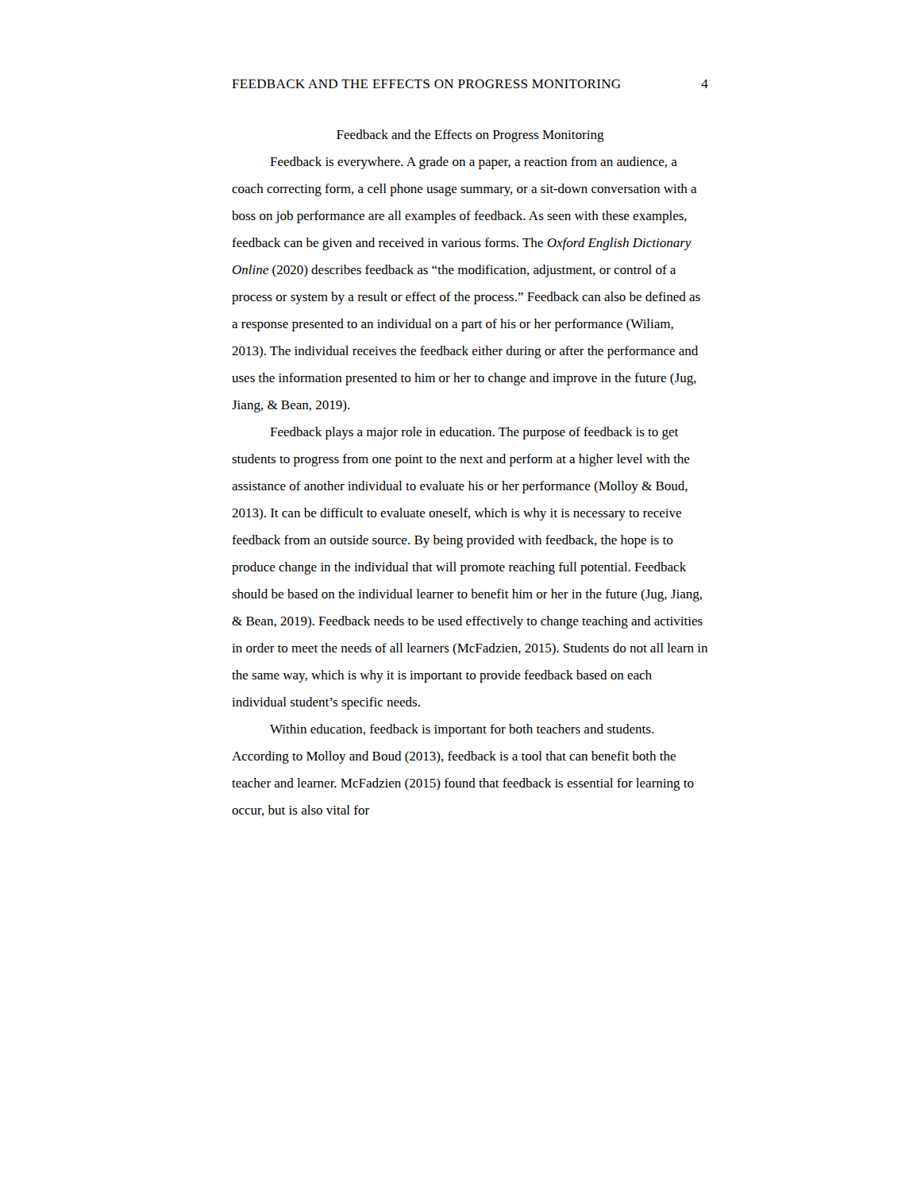Feedback and the Effects on Progress Monitoring 4
Feedback and the Effects on Progress Monitoring
Feedback is everywhere. A grade on a paper, a reaction from an audience, a coach correcting form, a cell phone usage summary, or a sit-down conversation with a boss on job performance are all examples of feedback. As seen with these examples, feedback can be given and received in various forms. The Oxford English Dictionary Online (2020) describes feedback as “the modification, adjustment, or control of a process or system by a result or effect of the process.” Feedback can also be defined as a response presented to an individual on a part of his or her performance (Wiliam, 2013). The individual receives the feedback either during or after the performance and uses the information presented to him or her to change and improve in the future (Jug, Jiang, & Bean, 2019).
Feedback plays a major role in education. The purpose of feedback is to get students to progress from one point to the next and perform at a higher level with the assistance of another individual to evaluate his or her performance (Molloy & Boud, 2013). It can be difficult to evaluate oneself, which is why it is necessary to receive feedback from an outside source. By being provided with feedback, the hope is to produce change in the individual that will promote reaching full potential. Feedback should be based on the individual learner to benefit him or her in the future (Jug, Jiang, & Bean, 2019). Feedback needs to be used effectively to change teaching and activities in order to meet the needs of all learners (McFadzien, 2015). Students do not all learn in the same way, which is why it is important to provide feedback based on each individual student’s specific needs.
Within education, feedback is important for both teachers and students. According to Molloy and Boud (2013), feedback is a tool that can benefit both the teacher and learner. McFadzien (2015) found that feedback is essential for learning to occur, but is also vital for